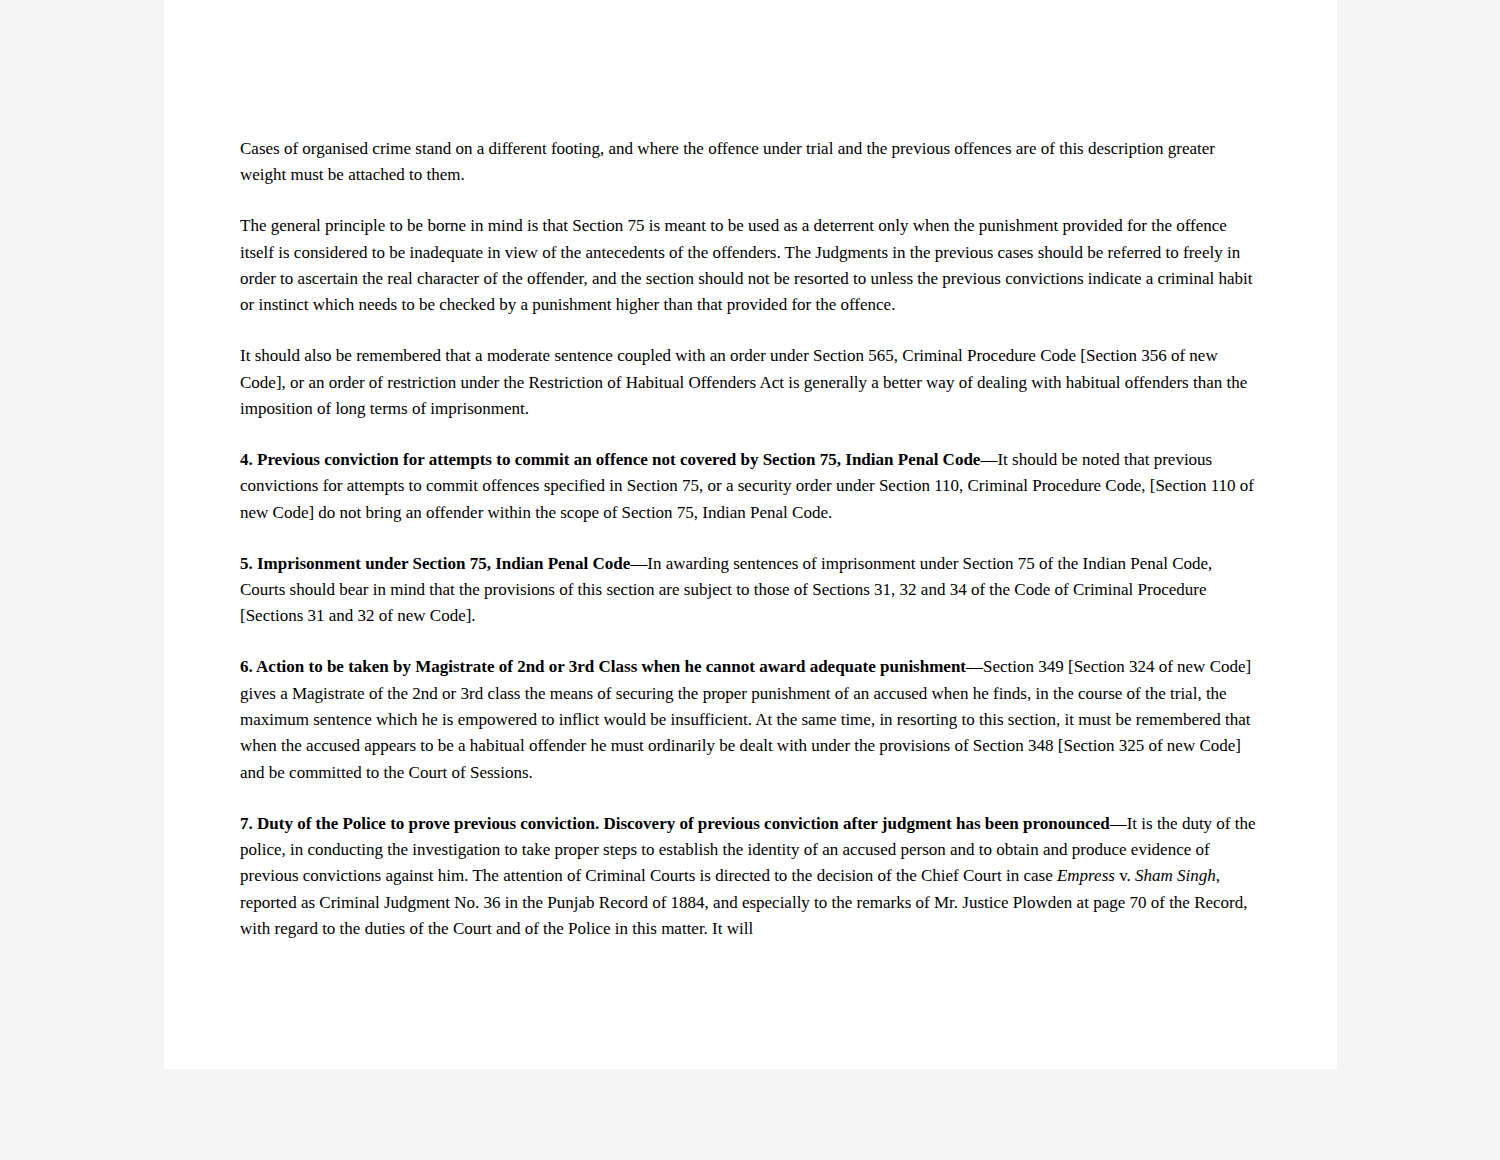Cases of organised crime stand on a different footing, and where the offence under trial and the previous offences are of this description greater weight must be attached to them.
The general principle to be borne in mind is that Section 75 is meant to be used as a deterrent only when the punishment provided for the offence itself is considered to be inadequate in view of the antecedents of the offenders. The Judgments in the previous cases should be referred to freely in order to ascertain the real character of the offender, and the section should not be resorted to unless the previous convictions indicate a criminal habit or instinct which needs to be checked by a punishment higher than that provided for the offence.
It should also be remembered that a moderate sentence coupled with an order under Section 565, Criminal Procedure Code [Section 356 of new Code], or an order of restriction under the Restriction of Habitual Offenders Act is generally a better way of dealing with habitual offenders than the imposition of long terms of imprisonment.
4. Previous conviction for attempts to commit an offence not covered by Section 75, Indian Penal Code—It should be noted that previous convictions for attempts to commit offences specified in Section 75, or a security order under Section 110, Criminal Procedure Code, [Section 110 of new Code] do not bring an offender within the scope of Section 75, Indian Penal Code.
5. Imprisonment under Section 75, Indian Penal Code—In awarding sentences of imprisonment under Section 75 of the Indian Penal Code, Courts should bear in mind that the provisions of this section are subject to those of Sections 31, 32 and 34 of the Code of Criminal Procedure [Sections 31 and 32 of new Code].
6. Action to be taken by Magistrate of 2nd or 3rd Class when he cannot award adequate punishment—Section 349 [Section 324 of new Code] gives a Magistrate of the 2nd or 3rd class the means of securing the proper punishment of an accused when he finds, in the course of the trial, the maximum sentence which he is empowered to inflict would be insufficient. At the same time, in resorting to this section, it must be remembered that when the accused appears to be a habitual offender he must ordinarily be dealt with under the provisions of Section 348 [Section 325 of new Code] and be committed to the Court of Sessions.
7. Duty of the Police to prove previous conviction. Discovery of previous conviction after judgment has been pronounced—It is the duty of the police, in conducting the investigation to take proper steps to establish the identity of an accused person and to obtain and produce evidence of previous convictions against him. The attention of Criminal Courts is directed to the decision of the Chief Court in case Empress v. Sham Singh, reported as Criminal Judgment No. 36 in the Punjab Record of 1884, and especially to the remarks of Mr. Justice Plowden at page 70 of the Record, with regard to the duties of the Court and of the Police in this matter. It will